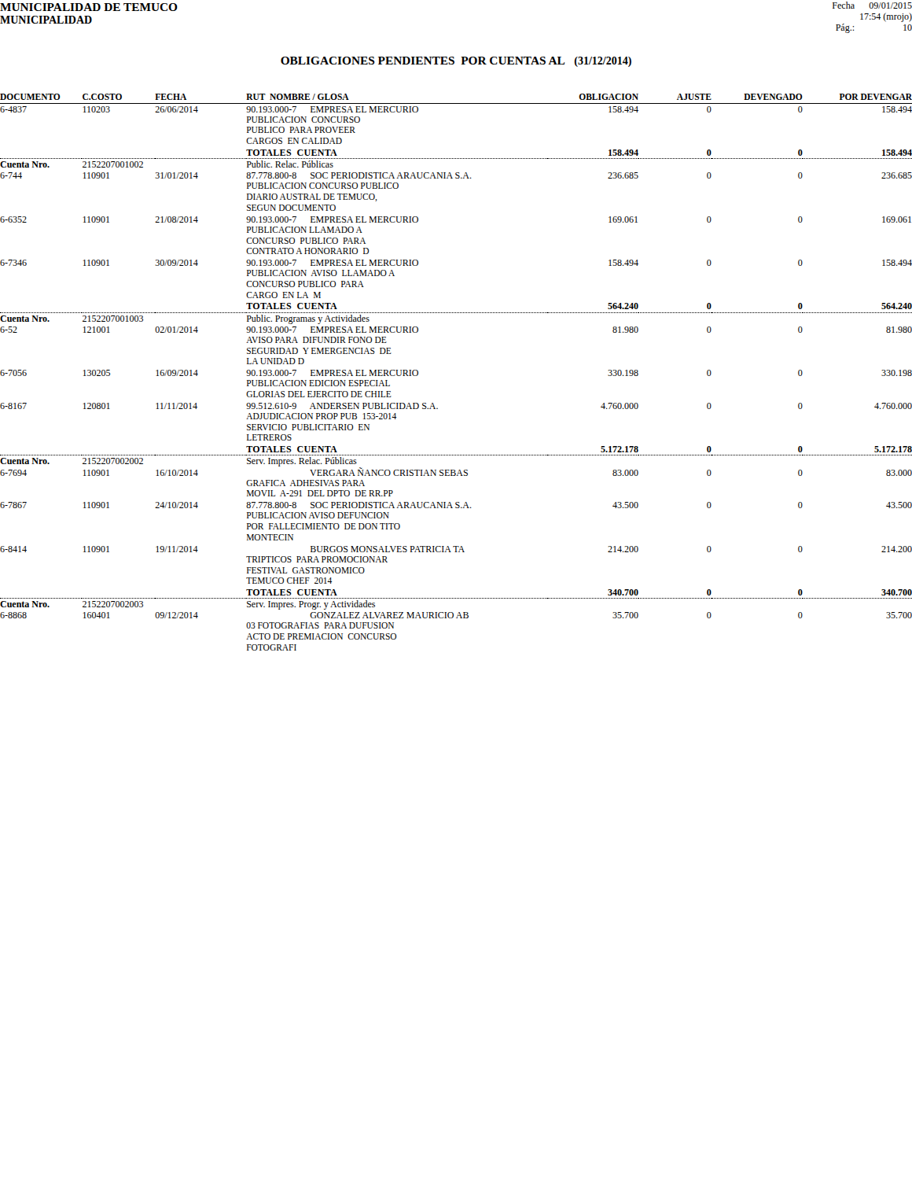| MUNICIPALIDAD DE TEMUCO MUNICIPALIDAD | / Fecha / 09/01/2015 / / / 17:54 (mrojo) / / Pág.: / 10 / |
OBLIGACIONES PENDIENTES POR CUENTAS AL (31/12/2014)
| DOCUMENTO | C.COSTO | FECHA | RUT NOMBRE / GLOSA | OBLIGACION | AJUSTE | DEVENGADO | POR DEVENGAR |
| --- | --- | --- | --- | --- | --- | --- | --- |
| 6-4837 | 110203 | 26/06/2014 | 90.193.000-7 EMPRESA EL MERCURIO | 158.494 | 0 | 0 | 158.494 |
| | PUBLICACION CONCURSO PUBLICO PARA PROVEER CARGOS EN CALIDAD | |
| | TOTALES CUENTA | 158.494 | 0 | 0 | 158.494 |
| Cuenta Nro. | 2152207001002 | Public. Relac. Públicas | |
| 6-744 | 110901 | 31/01/2014 | 87.778.800-8 SOC PERIODISTICA ARAUCANIA S.A. | 236.685 | 0 | 0 | 236.685 |
| | PUBLICACION CONCURSO PUBLICO DIARIO AUSTRAL DE TEMUCO, SEGUN DOCUMENTO | |
| 6-6352 | 110901 | 21/08/2014 | 90.193.000-7 EMPRESA EL MERCURIO | 169.061 | 0 | 0 | 169.061 |
| | PUBLICACION LLAMADO A CONCURSO PUBLICO PARA CONTRATO A HONORARIO D | |
| 6-7346 | 110901 | 30/09/2014 | 90.193.000-7 EMPRESA EL MERCURIO | 158.494 | 0 | 0 | 158.494 |
| | PUBLICACION AVISO LLAMADO A CONCURSO PUBLICO PARA CARGO EN LA M | |
| | TOTALES CUENTA | 564.240 | 0 | 0 | 564.240 |
| Cuenta Nro. | 2152207001003 | Public. Programas y Actividades | |
| 6-52 | 121001 | 02/01/2014 | 90.193.000-7 EMPRESA EL MERCURIO | 81.980 | 0 | 0 | 81.980 |
| | AVISO PARA DIFUNDIR FONO DE SEGURIDAD Y EMERGENCIAS DE LA UNIDAD D | |
| 6-7056 | 130205 | 16/09/2014 | 90.193.000-7 EMPRESA EL MERCURIO | 330.198 | 0 | 0 | 330.198 |
| | PUBLICACION EDICION ESPECIAL GLORIAS DEL EJERCITO DE CHILE | |
| 6-8167 | 120801 | 11/11/2014 | 99.512.610-9 ANDERSEN PUBLICIDAD S.A. | 4.760.000 | 0 | 0 | 4.760.000 |
| | ADJUDICACION PROP PUB 153-2014 SERVICIO PUBLICITARIO EN LETREROS | |
| | TOTALES CUENTA | 5.172.178 | 0 | 0 | 5.172.178 |
| Cuenta Nro. | 2152207002002 | Serv. Impres. Relac. Públicas | |
| 6-7694 | 110901 | 16/10/2014 | VERGARA ÑANCO CRISTIAN SEBAS | 83.000 | 0 | 0 | 83.000 |
| | GRAFICA ADHESIVAS PARA MOVIL A-291 DEL DPTO DE RR.PP | |
| 6-7867 | 110901 | 24/10/2014 | 87.778.800-8 SOC PERIODISTICA ARAUCANIA S.A. | 43.500 | 0 | 0 | 43.500 |
| | PUBLICACION AVISO DEFUNCION POR FALLECIMIENTO DE DON TITO MONTECIN | |
| 6-8414 | 110901 | 19/11/2014 | BURGOS MONSALVES PATRICIA TA | 214.200 | 0 | 0 | 214.200 |
| | TRIPTICOS PARA PROMOCIONAR FESTIVAL GASTRONOMICO TEMUCO CHEF 2014 | |
| | TOTALES CUENTA | 340.700 | 0 | 0 | 340.700 |
| Cuenta Nro. | 2152207002003 | Serv. Impres. Progr. y Actividades | |
| 6-8868 | 160401 | 09/12/2014 | GONZALEZ ALVAREZ MAURICIO AB | 35.700 | 0 | 0 | 35.700 |
| | 03 FOTOGRAFIAS PARA DUFUSION ACTO DE PREMIACION CONCURSO FOTOGRAFI | |